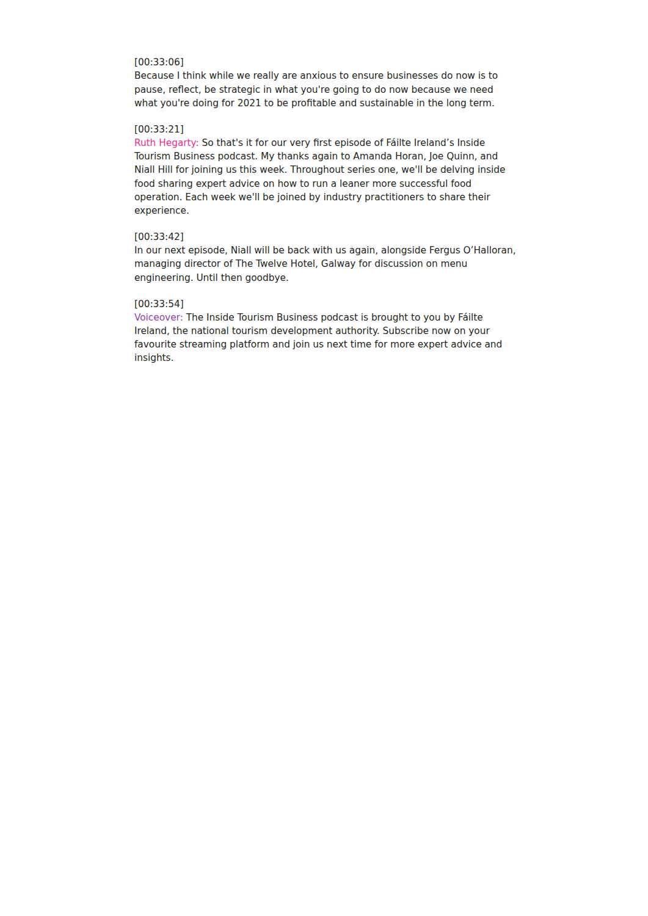[00:33:06]
Because I think while we really are anxious to ensure businesses do now is to pause, reflect, be strategic in what you're going to do now because we need what you're doing for 2021 to be profitable and sustainable in the long term.
[00:33:21]
Ruth Hegarty: So that's it for our very first episode of Fáilte Ireland’s Inside Tourism Business podcast. My thanks again to Amanda Horan, Joe Quinn, and Niall Hill for joining us this week. Throughout series one, we'll be delving inside food sharing expert advice on how to run a leaner more successful food operation. Each week we'll be joined by industry practitioners to share their experience.
[00:33:42]
In our next episode, Niall will be back with us again, alongside Fergus O’Halloran, managing director of The Twelve Hotel, Galway for discussion on menu engineering. Until then goodbye.
[00:33:54]
Voiceover: The Inside Tourism Business podcast is brought to you by Fáilte Ireland, the national tourism development authority. Subscribe now on your favourite streaming platform and join us next time for more expert advice and insights.